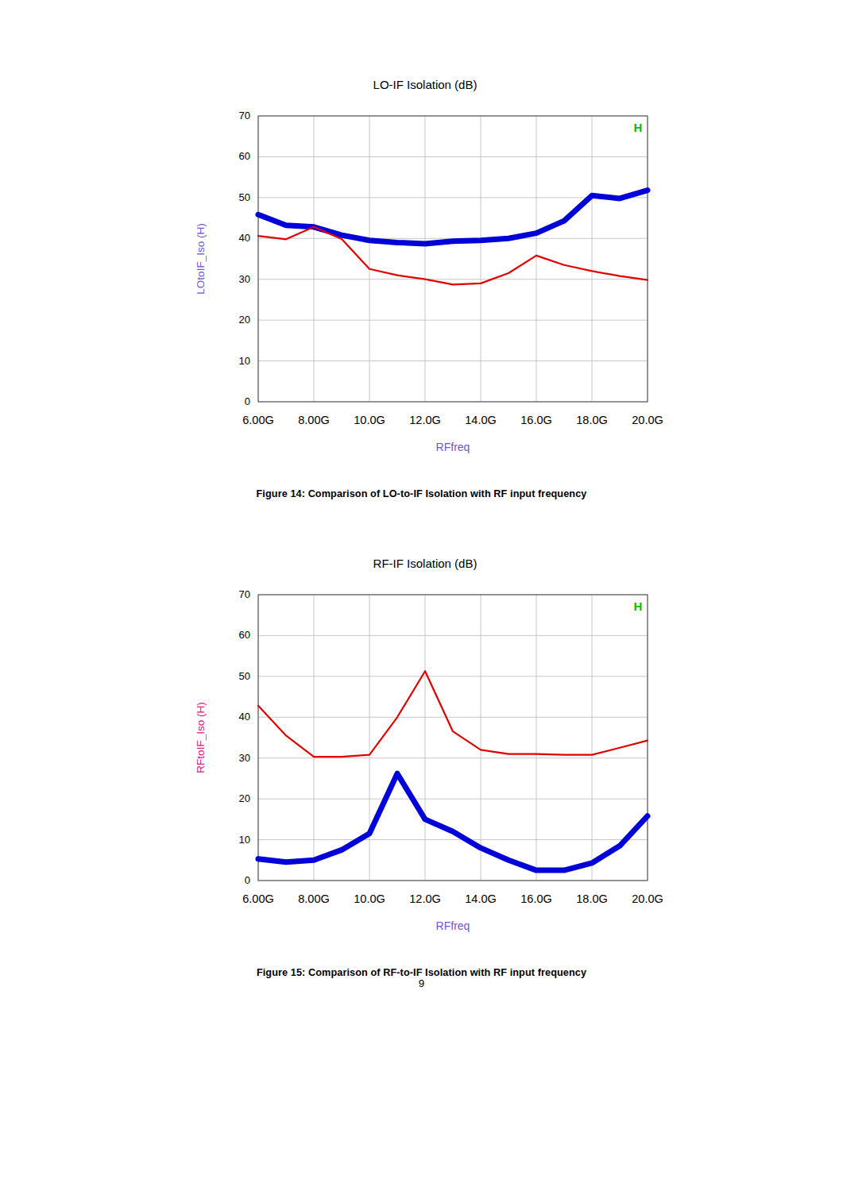LO-IF Isolation (dB) H 70 60 50 40 30 20 10 0 6.00G 8.00G 10.0G 12.0G 14.0G 16.0G 18.0G 20.0G RFfreq LOtoIF_Iso (H)
Figure 14: Comparison of LO-to-IF Isolation with RF input frequency
RF-IF Isolation (dB) H 70 60 50 40 30 20 10 0 6.00G 8.00G 10.0G 12.0G 14.0G 16.0G 18.0G 20.0G RFfreq RFtoIF_Iso (H)
Figure 15: Comparison of RF-to-IF Isolation with RF input frequency
9